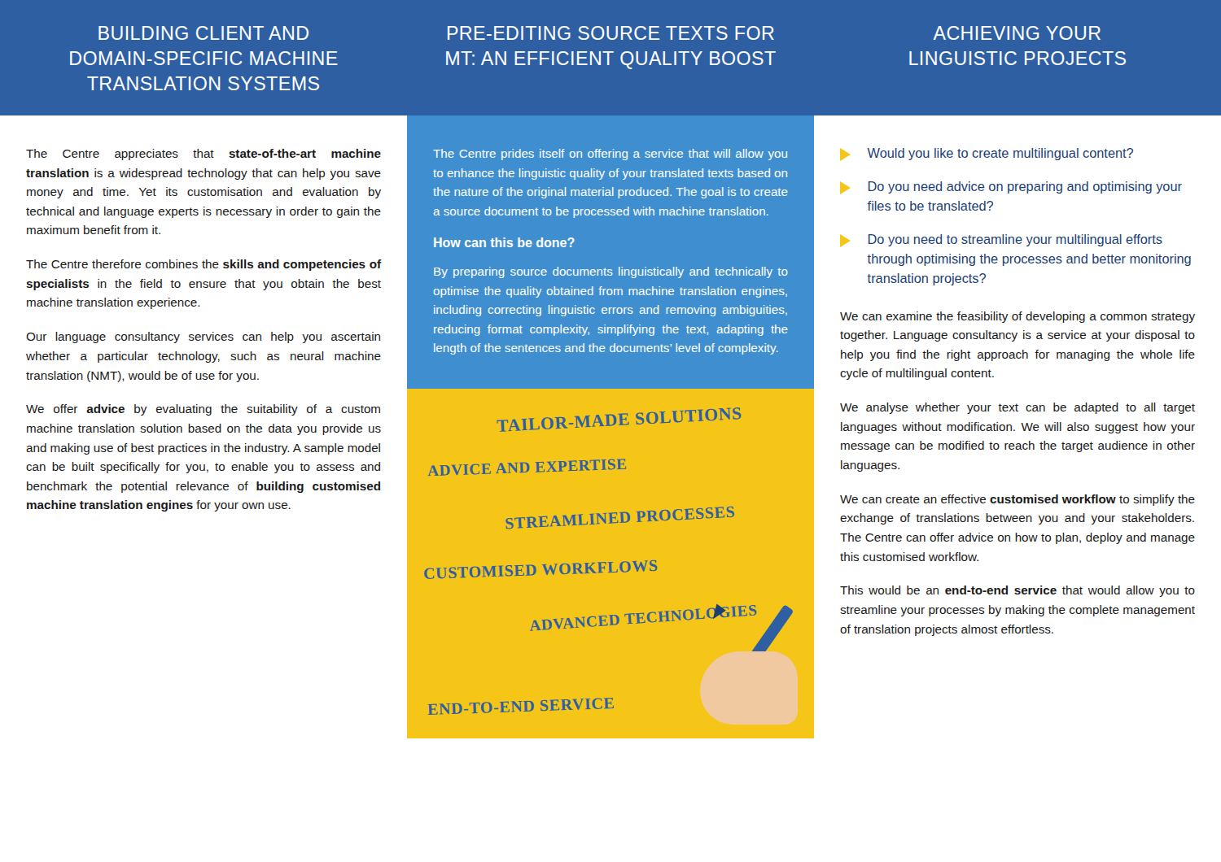BUILDING CLIENT AND
DOMAIN-SPECIFIC MACHINE
TRANSLATION SYSTEMS
PRE-EDITING SOURCE TEXTS FOR
MT: AN EFFICIENT QUALITY BOOST
ACHIEVING YOUR
LINGUISTIC PROJECTS
The Centre appreciates that state-of-the-art machine translation is a widespread technology that can help you save money and time. Yet its customisation and evaluation by technical and language experts is necessary in order to gain the maximum benefit from it.
The Centre therefore combines the skills and competencies of specialists in the field to ensure that you obtain the best machine translation experience.
Our language consultancy services can help you ascertain whether a particular technology, such as neural machine translation (NMT), would be of use for you.
We offer advice by evaluating the suitability of a custom machine translation solution based on the data you provide us and making use of best practices in the industry. A sample model can be built specifically for you, to enable you to assess and benchmark the potential relevance of building customised machine translation engines for your own use.
The Centre prides itself on offering a service that will allow you to enhance the linguistic quality of your translated texts based on the nature of the original material produced. The goal is to create a source document to be processed with machine translation.
How can this be done?
By preparing source documents linguistically and technically to optimise the quality obtained from machine translation engines, including correcting linguistic errors and removing ambiguities, reducing format complexity, simplifying the text, adapting the length of the sentences and the documents’ level of complexity.
Tailor-made solutions Advice and expertise Streamlined processes Customised workflows Advanced technologies End-to-end service
Would you like to create multilingual content?
Do you need advice on preparing and optimising your files to be translated?
Do you need to streamline your multilingual efforts through optimising the processes and better monitoring translation projects?
We can examine the feasibility of developing a common strategy together. Language consultancy is a service at your disposal to help you find the right approach for managing the whole life cycle of multilingual content.
We analyse whether your text can be adapted to all target languages without modification. We will also suggest how your message can be modified to reach the target audience in other languages.
We can create an effective customised workflow to simplify the exchange of translations between you and your stakeholders. The Centre can offer advice on how to plan, deploy and manage this customised workflow.
This would be an end-to-end service that would allow you to streamline your processes by making the complete management of translation projects almost effortless.